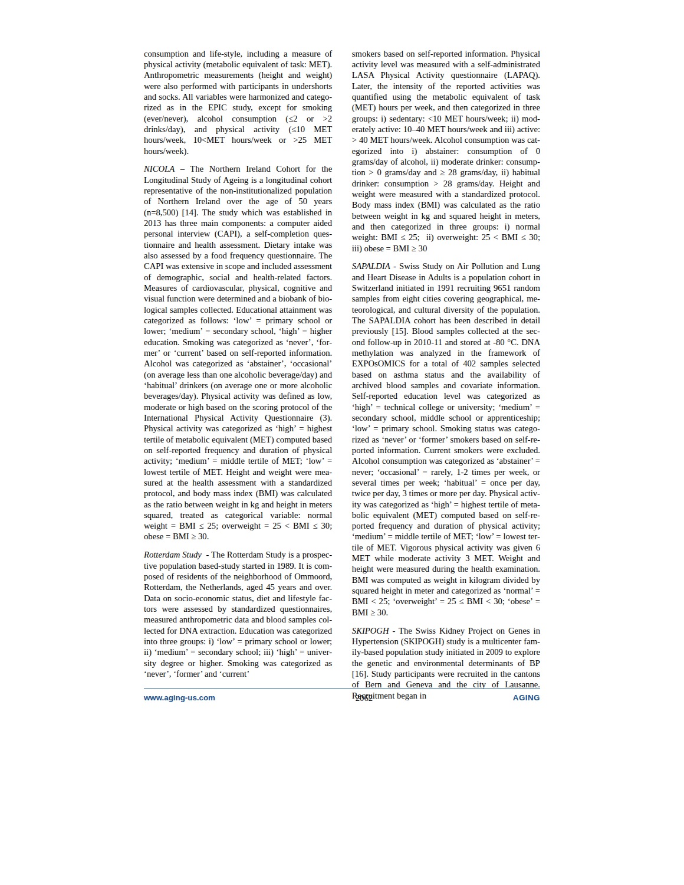consumption and life-style, including a measure of physical activity (metabolic equivalent of task: MET). Anthropometric measurements (height and weight) were also performed with participants in undershorts and socks. All variables were harmonized and categorized as in the EPIC study, except for smoking (ever/never), alcohol consumption (≤2 or >2 drinks/day), and physical activity (≤10 MET hours/week, 10<MET hours/week or >25 MET hours/week).
NICOLA – The Northern Ireland Cohort for the Longitudinal Study of Ageing is a longitudinal cohort representative of the non-institutionalized population of Northern Ireland over the age of 50 years (n=8,500) [14]. The study which was established in 2013 has three main components: a computer aided personal interview (CAPI), a self-completion questionnaire and health assessment. Dietary intake was also assessed by a food frequency questionnaire. The CAPI was extensive in scope and included assessment of demographic, social and health-related factors. Measures of cardiovascular, physical, cognitive and visual function were determined and a biobank of biological samples collected. Educational attainment was categorized as follows: ‘low’ = primary school or lower; ‘medium’ = secondary school, ‘high’ = higher education. Smoking was categorized as ‘never’, ‘former’ or ‘current’ based on self-reported information. Alcohol was categorized as ‘abstainer’, ‘occasional’ (on average less than one alcoholic beverage/day) and ‘habitual’ drinkers (on average one or more alcoholic beverages/day). Physical activity was defined as low, moderate or high based on the scoring protocol of the International Physical Activity Questionnaire (3). Physical activity was categorized as ‘high’ = highest tertile of metabolic equivalent (MET) computed based on self-reported frequency and duration of physical activity; ‘medium’ = middle tertile of MET; ‘low’ = lowest tertile of MET. Height and weight were measured at the health assessment with a standardized protocol, and body mass index (BMI) was calculated as the ratio between weight in kg and height in meters squared, treated as categorical variable: normal weight = BMI ≤ 25; overweight = 25 < BMI ≤ 30; obese = BMI ≥ 30.
Rotterdam Study - The Rotterdam Study is a prospective population based-study started in 1989. It is composed of residents of the neighborhood of Ommoord, Rotterdam, the Netherlands, aged 45 years and over. Data on socio-economic status, diet and lifestyle factors were assessed by standardized questionnaires, measured anthropometric data and blood samples collected for DNA extraction. Education was categorized into three groups: i) ‘low’ = primary school or lower; ii) ‘medium’ = secondary school; iii) ‘high’ = university degree or higher. Smoking was categorized as ‘never’, ‘former’ and ‘current’
smokers based on self-reported information. Physical activity level was measured with a self-administrated LASA Physical Activity questionnaire (LAPAQ). Later, the intensity of the reported activities was quantified using the metabolic equivalent of task (MET) hours per week, and then categorized in three groups: i) sedentary: <10 MET hours/week; ii) moderately active: 10–40 MET hours/week and iii) active: > 40 MET hours/week. Alcohol consumption was categorized into i) abstainer: consumption of 0 grams/day of alcohol, ii) moderate drinker: consumption > 0 grams/day and ≥ 28 grams/day, ii) habitual drinker: consumption > 28 grams/day. Height and weight were measured with a standardized protocol. Body mass index (BMI) was calculated as the ratio between weight in kg and squared height in meters, and then categorized in three groups: i) normal weight: BMI ≤ 25; ii) overweight: 25 < BMI ≤ 30; iii) obese = BMI ≥ 30
SAPALDIA - Swiss Study on Air Pollution and Lung and Heart Disease in Adults is a population cohort in Switzerland initiated in 1991 recruiting 9651 random samples from eight cities covering geographical, meteorological, and cultural diversity of the population. The SAPALDIA cohort has been described in detail previously [15]. Blood samples collected at the second follow-up in 2010-11 and stored at -80 °C. DNA methylation was analyzed in the framework of EXPOsOMICS for a total of 402 samples selected based on asthma status and the availability of archived blood samples and covariate information. Self-reported education level was categorized as ‘high’ = technical college or university; ‘medium’ = secondary school, middle school or apprenticeship; ‘low’ = primary school. Smoking status was categorized as ‘never’ or ‘former’ smokers based on self-reported information. Current smokers were excluded. Alcohol consumption was categorized as ‘abstainer’ = never; ‘occasional’ = rarely, 1-2 times per week, or several times per week; ‘habitual’ = once per day, twice per day, 3 times or more per day. Physical activity was categorized as ‘high’ = highest tertile of metabolic equivalent (MET) computed based on self-reported frequency and duration of physical activity; ‘medium’ = middle tertile of MET; ‘low’ = lowest tertile of MET. Vigorous physical activity was given 6 MET while moderate activity 3 MET. Weight and height were measured during the health examination. BMI was computed as weight in kilogram divided by squared height in meter and categorized as ‘normal’ = BMI < 25; ‘overweight’ = 25 ≤ BMI < 30; ‘obese’ = BMI ≥ 30.
SKIPOGH - The Swiss Kidney Project on Genes in Hypertension (SKIPOGH) study is a multicenter family-based population study initiated in 2009 to explore the genetic and environmental determinants of BP [16]. Study participants were recruited in the cantons of Bern and Geneva and the city of Lausanne. Recruitment began in
www.aging-us.com 2062 AGING